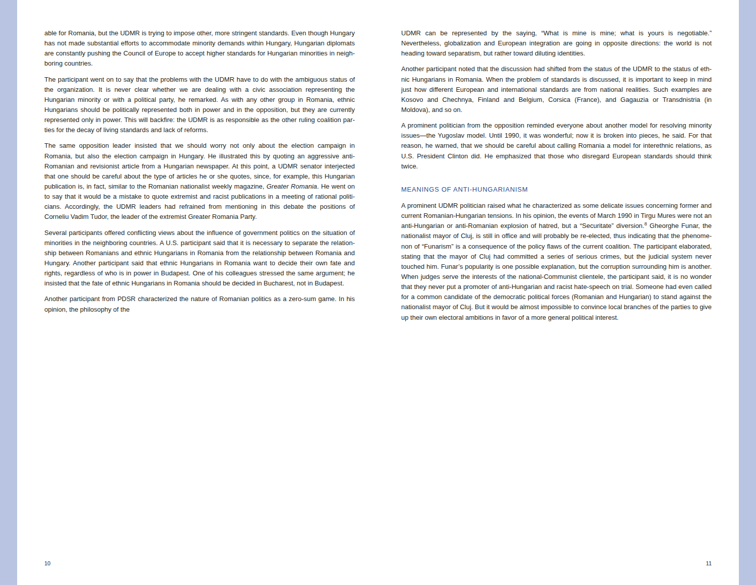able for Romania, but the UDMR is trying to impose other, more stringent standards. Even though Hungary has not made substantial efforts to accommodate minority demands within Hungary, Hungarian diplomats are constantly pushing the Council of Europe to accept higher standards for Hungarian minorities in neighboring countries.
The participant went on to say that the problems with the UDMR have to do with the ambiguous status of the organization. It is never clear whether we are dealing with a civic association representing the Hungarian minority or with a political party, he remarked. As with any other group in Romania, ethnic Hungarians should be politically represented both in power and in the opposition, but they are currently represented only in power. This will backfire: the UDMR is as responsible as the other ruling coalition parties for the decay of living standards and lack of reforms.
The same opposition leader insisted that we should worry not only about the election campaign in Romania, but also the election campaign in Hungary. He illustrated this by quoting an aggressive anti-Romanian and revisionist article from a Hungarian newspaper. At this point, a UDMR senator interjected that one should be careful about the type of articles he or she quotes, since, for example, this Hungarian publication is, in fact, similar to the Romanian nationalist weekly magazine, Greater Romania. He went on to say that it would be a mistake to quote extremist and racist publications in a meeting of rational politicians. Accordingly, the UDMR leaders had refrained from mentioning in this debate the positions of Corneliu Vadim Tudor, the leader of the extremist Greater Romania Party.
Several participants offered conflicting views about the influence of government politics on the situation of minorities in the neighboring countries. A U.S. participant said that it is necessary to separate the relationship between Romanians and ethnic Hungarians in Romania from the relationship between Romania and Hungary. Another participant said that ethnic Hungarians in Romania want to decide their own fate and rights, regardless of who is in power in Budapest. One of his colleagues stressed the same argument; he insisted that the fate of ethnic Hungarians in Romania should be decided in Bucharest, not in Budapest.
Another participant from PDSR characterized the nature of Romanian politics as a zero-sum game. In his opinion, the philosophy of the
10
UDMR can be represented by the saying, “What is mine is mine; what is yours is negotiable.” Nevertheless, globalization and European integration are going in opposite directions: the world is not heading toward separatism, but rather toward diluting identities.
Another participant noted that the discussion had shifted from the status of the UDMR to the status of ethnic Hungarians in Romania. When the problem of standards is discussed, it is important to keep in mind just how different European and international standards are from national realities. Such examples are Kosovo and Chechnya, Finland and Belgium, Corsica (France), and Gagauzia or Transdnistria (in Moldova), and so on.
A prominent politician from the opposition reminded everyone about another model for resolving minority issues—the Yugoslav model. Until 1990, it was wonderful; now it is broken into pieces, he said. For that reason, he warned, that we should be careful about calling Romania a model for interethnic relations, as U.S. President Clinton did. He emphasized that those who disregard European standards should think twice.
Meanings of Anti-Hungarianism
A prominent UDMR politician raised what he characterized as some delicate issues concerning former and current Romanian-Hungarian tensions. In his opinion, the events of March 1990 in Tirgu Mures were not an anti-Hungarian or anti-Romanian explosion of hatred, but a “Securitate” diversion.8 Gheorghe Funar, the nationalist mayor of Cluj, is still in office and will probably be re-elected, thus indicating that the phenomenon of “Funarism” is a consequence of the policy flaws of the current coalition. The participant elaborated, stating that the mayor of Cluj had committed a series of serious crimes, but the judicial system never touched him. Funar’s popularity is one possible explanation, but the corruption surrounding him is another. When judges serve the interests of the national-Communist clientele, the participant said, it is no wonder that they never put a promoter of anti-Hungarian and racist hate-speech on trial. Someone had even called for a common candidate of the democratic political forces (Romanian and Hungarian) to stand against the nationalist mayor of Cluj. But it would be almost impossible to convince local branches of the parties to give up their own electoral ambitions in favor of a more general political interest.
11